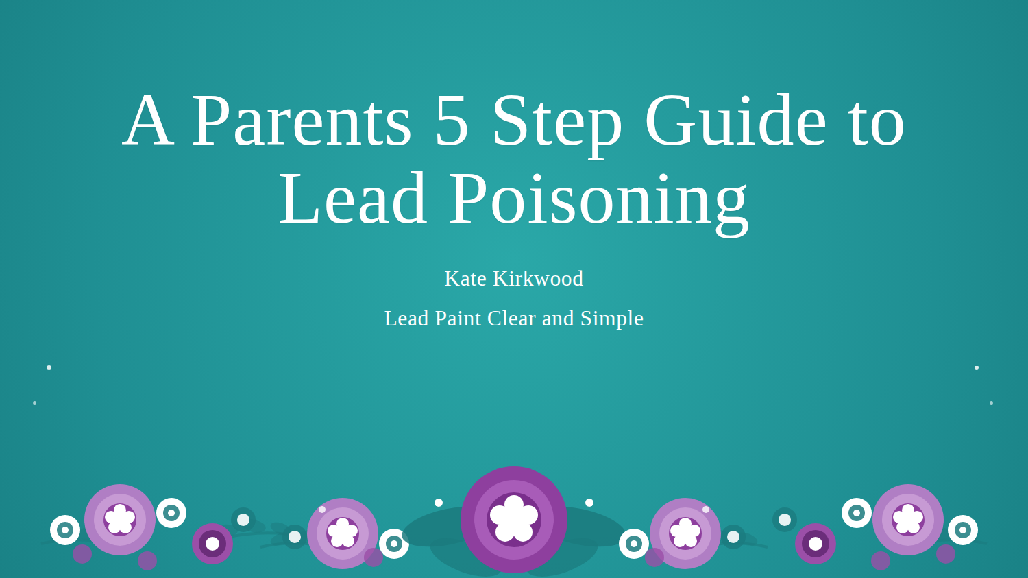A Parents 5 Step Guide to Lead Poisoning
Kate Kirkwood
Lead Paint Clear and Simple